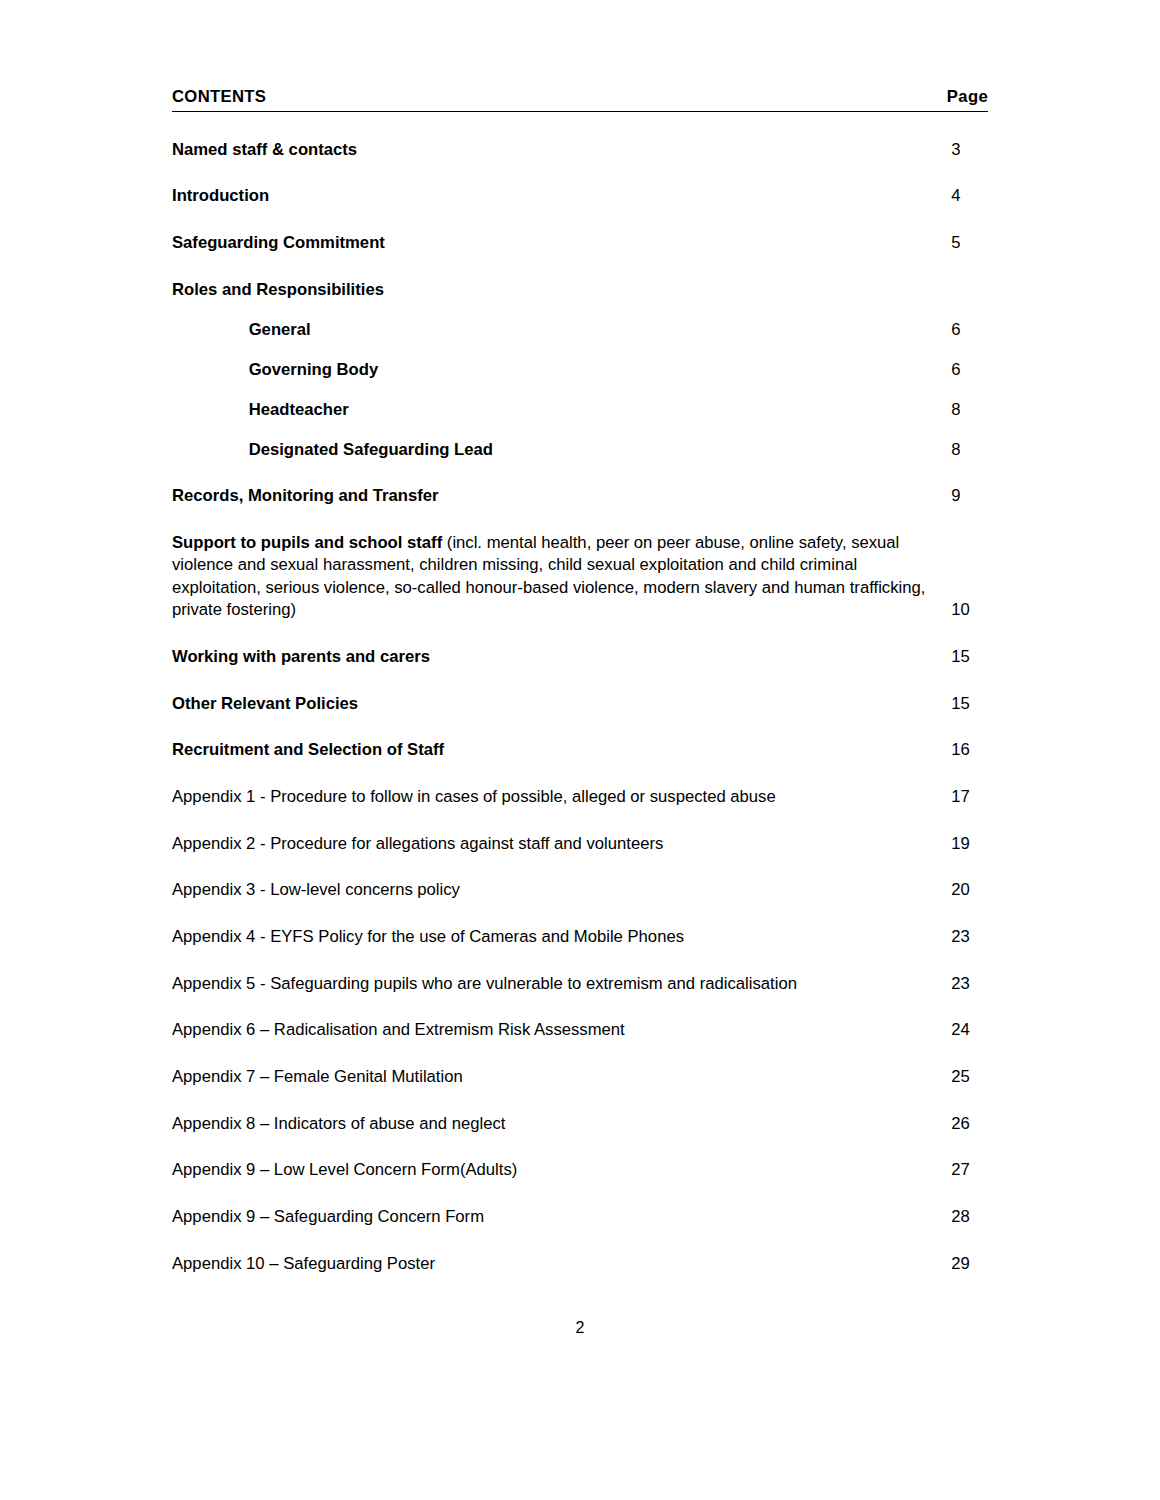CONTENTS Page
Named staff & contacts 3
Introduction 4
Safeguarding Commitment 5
Roles and Responsibilities
General 6
Governing Body 6
Headteacher 8
Designated Safeguarding Lead 8
Records, Monitoring and Transfer 9
Support to pupils and school staff (incl. mental health, peer on peer abuse, online safety, sexual violence and sexual harassment, children missing, child sexual exploitation and child criminal exploitation, serious violence, so-called honour-based violence, modern slavery and human trafficking, private fostering) 10
Working with parents and carers 15
Other Relevant Policies 15
Recruitment and Selection of Staff 16
Appendix 1 - Procedure to follow in cases of possible, alleged or suspected abuse 17
Appendix 2 - Procedure for allegations against staff and volunteers 19
Appendix 3 - Low-level concerns policy 20
Appendix 4 - EYFS Policy for the use of Cameras and Mobile Phones 23
Appendix 5 - Safeguarding pupils who are vulnerable to extremism and radicalisation 23
Appendix 6 – Radicalisation and Extremism Risk Assessment 24
Appendix 7 – Female Genital Mutilation 25
Appendix 8 – Indicators of abuse and neglect 26
Appendix 9 – Low Level Concern Form(Adults) 27
Appendix 9 – Safeguarding Concern Form 28
Appendix 10 – Safeguarding Poster 29
2